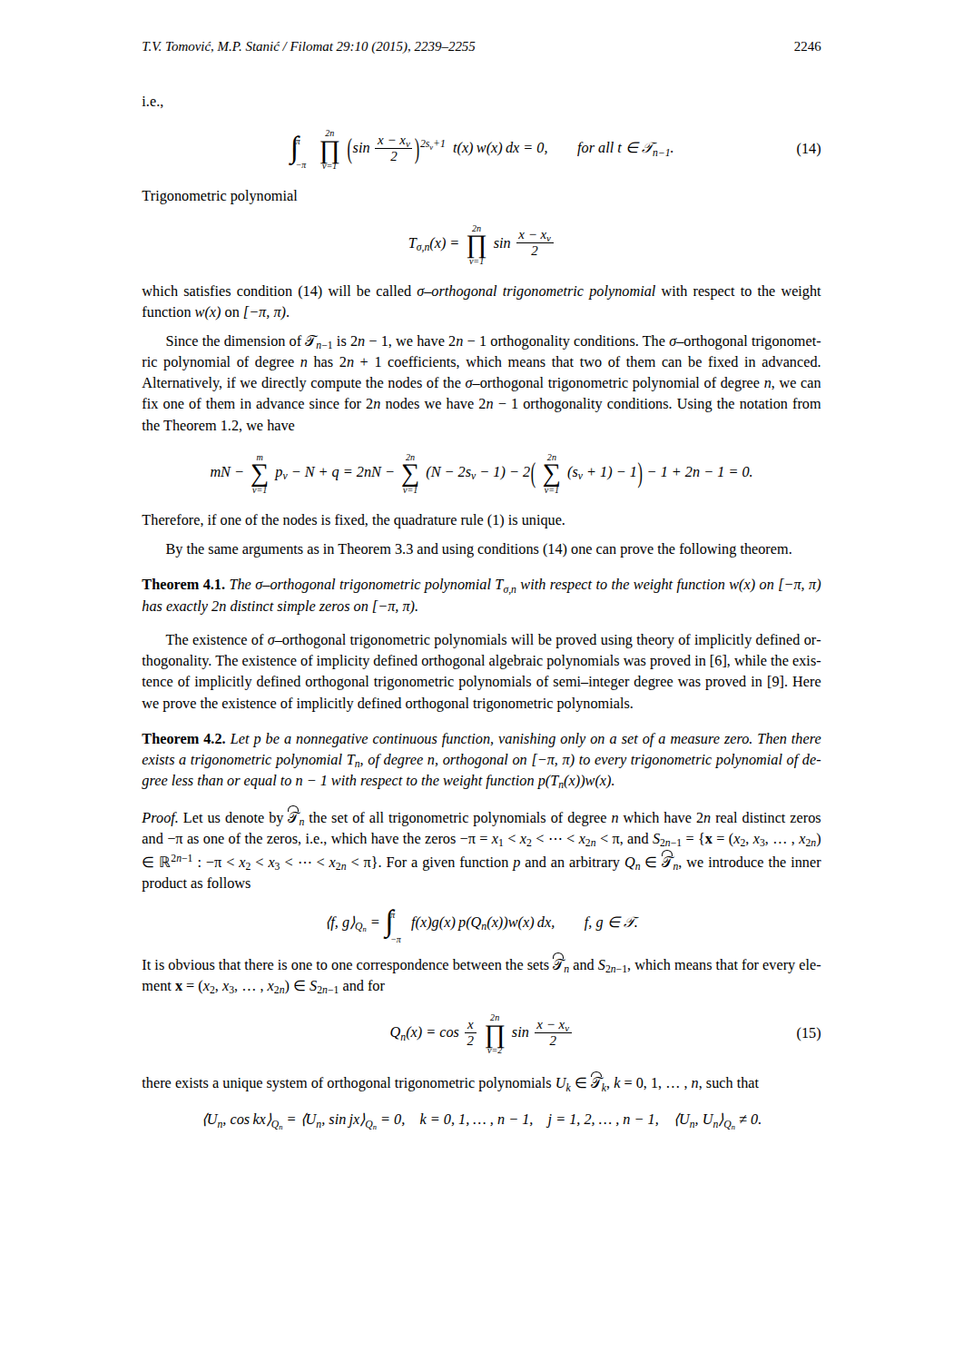T.V. Tomović, M.P. Stanić / Filomat 29:10 (2015), 2239–2255 2246
i.e.,
∫π−π 2n∏ν=1 (sin x − xν 2)2sν+1 t(x) w(x) dx = 0,  for all t ∈ 𝒯n−1. (14)
Trigonometric polynomial
Tσ,n(x) = 2n∏ν=1 sin x − xν 2
which satisfies condition (14) will be called σ–orthogonal trigonometric polynomial with respect to the weight function w(x) on [−π, π).
Since the dimension of 𝒯n−1 is 2n − 1, we have 2n − 1 orthogonality conditions. The σ–orthogonal trigonometric polynomial of degree n has 2n + 1 coefficients, which means that two of them can be fixed in advanced. Alternatively, if we directly compute the nodes of the σ–orthogonal trigonometric polynomial of degree n, we can fix one of them in advance since for 2n nodes we have 2n − 1 orthogonality conditions. Using the notation from the Theorem 1.2, we have
mN − m∑ν=1 pν − N + q = 2nN − 2n∑ν=1 (N − 2sν − 1) − 2( 2n∑ν=1 (sν + 1) − 1) − 1 + 2n − 1 = 0.
Therefore, if one of the nodes is fixed, the quadrature rule (1) is unique.
By the same arguments as in Theorem 3.3 and using conditions (14) one can prove the following theorem.
Theorem 4.1. The σ–orthogonal trigonometric polynomial Tσ,n with respect to the weight function w(x) on [−π, π) has exactly 2n distinct simple zeros on [−π, π).
The existence of σ–orthogonal trigonometric polynomials will be proved using theory of implicitly defined orthogonality. The existence of implicity defined orthogonal algebraic polynomials was proved in [6], while the existence of implicitly defined orthogonal trigonometric polynomials of semi–integer degree was proved in [9]. Here we prove the existence of implicitly defined orthogonal trigonometric polynomials.
Theorem 4.2. Let p be a nonnegative continuous function, vanishing only on a set of a measure zero. Then there exists a trigonometric polynomial Tn, of degree n, orthogonal on [−π, π) to every trigonometric polynomial of degree less than or equal to n − 1 with respect to the weight function p(Tn(x))w(x).
Proof. Let us denote by 𝒯n the set of all trigonometric polynomials of degree n which have 2n real distinct zeros and −π as one of the zeros, i.e., which have the zeros −π = x1 < x2 < ⋯ < x2n < π, and S2n−1 = {x = (x2, x3, … , x2n) ∈ ℝ2n−1 : −π < x2 < x3 < ⋯ < x2n < π}. For a given function p and an arbitrary Qn ∈ 𝒯n, we introduce the inner product as follows
⟨f, g⟩Qn = ∫π−π f(x)g(x) p(Qn(x))w(x) dx,  f, g ∈ 𝒯.
It is obvious that there is one to one correspondence between the sets 𝒯n and S2n−1, which means that for every element x = (x2, x3, … , x2n) ∈ S2n−1 and for
Qn(x) = cos x 2 2n∏ν=2 sin x − xν 2 (15)
there exists a unique system of orthogonal trigonometric polynomials Uk ∈ 𝒯k, k = 0, 1, … , n, such that
⟨Un, cos kx⟩Qn = ⟨Un, sin jx⟩Qn = 0, k = 0, 1, … , n − 1, j = 1, 2, … , n − 1, ⟨Un, Un⟩Qn ≠ 0.